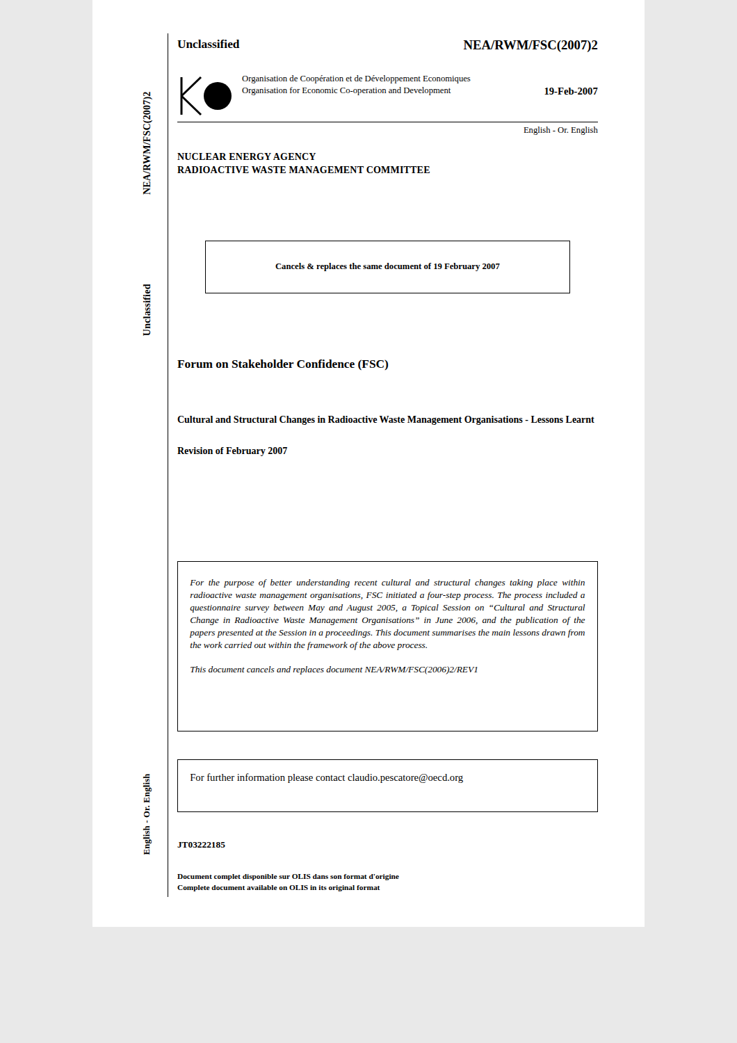NEA/RWM/FSC(2007)2 Unclassified English - Or. English
Unclassified
NEA/RWM/FSC(2007)2
Organisation de Coopération et de Développement Economiques
Organisation for Economic Co-operation and Development
19-Feb-2007
English - Or. English
NUCLEAR ENERGY AGENCY
RADIOACTIVE WASTE MANAGEMENT COMMITTEE
Cancels & replaces the same document of 19 February 2007
Forum on Stakeholder Confidence (FSC)
Cultural and Structural Changes in Radioactive Waste Management Organisations - Lessons Learnt Revision of February 2007
For the purpose of better understanding recent cultural and structural changes taking place within radioactive waste management organisations, FSC initiated a four-step process. The process included a questionnaire survey between May and August 2005, a Topical Session on “Cultural and Structural Change in Radioactive Waste Management Organisations” in June 2006, and the publication of the papers presented at the Session in a proceedings. This document summarises the main lessons drawn from the work carried out within the framework of the above process.
This document cancels and replaces document NEA/RWM/FSC(2006)2/REV1
For further information please contact claudio.pescatore@oecd.org
JT03222185
Document complet disponible sur OLIS dans son format d'origine
Complete document available on OLIS in its original format